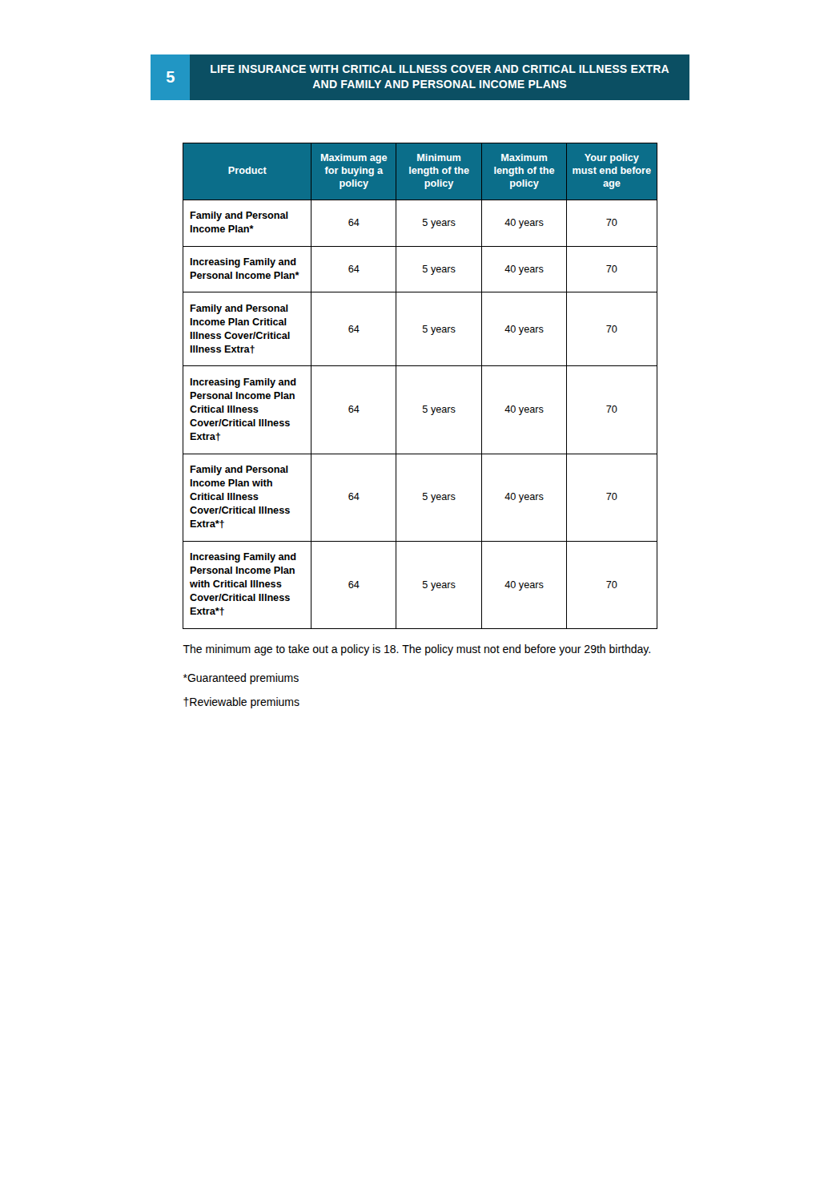5
Life Insurance with Critical Illness Cover and Critical Illness Extra and Family and Personal Income Plans
| Product | Maximum age for buying a policy | Minimum length of the policy | Maximum length of the policy | Your policy must end before age |
| --- | --- | --- | --- | --- |
| Family and Personal Income Plan* | 64 | 5 years | 40 years | 70 |
| Increasing Family and Personal Income Plan* | 64 | 5 years | 40 years | 70 |
| Family and Personal Income Plan Critical Illness Cover/Critical Illness Extra† | 64 | 5 years | 40 years | 70 |
| Increasing Family and Personal Income Plan Critical Illness Cover/Critical Illness Extra† | 64 | 5 years | 40 years | 70 |
| Family and Personal Income Plan with Critical Illness Cover/Critical Illness Extra*† | 64 | 5 years | 40 years | 70 |
| Increasing Family and Personal Income Plan with Critical Illness Cover/Critical Illness Extra*† | 64 | 5 years | 40 years | 70 |
The minimum age to take out a policy is 18. The policy must not end before your 29th birthday.
*Guaranteed premiums
†Reviewable premiums